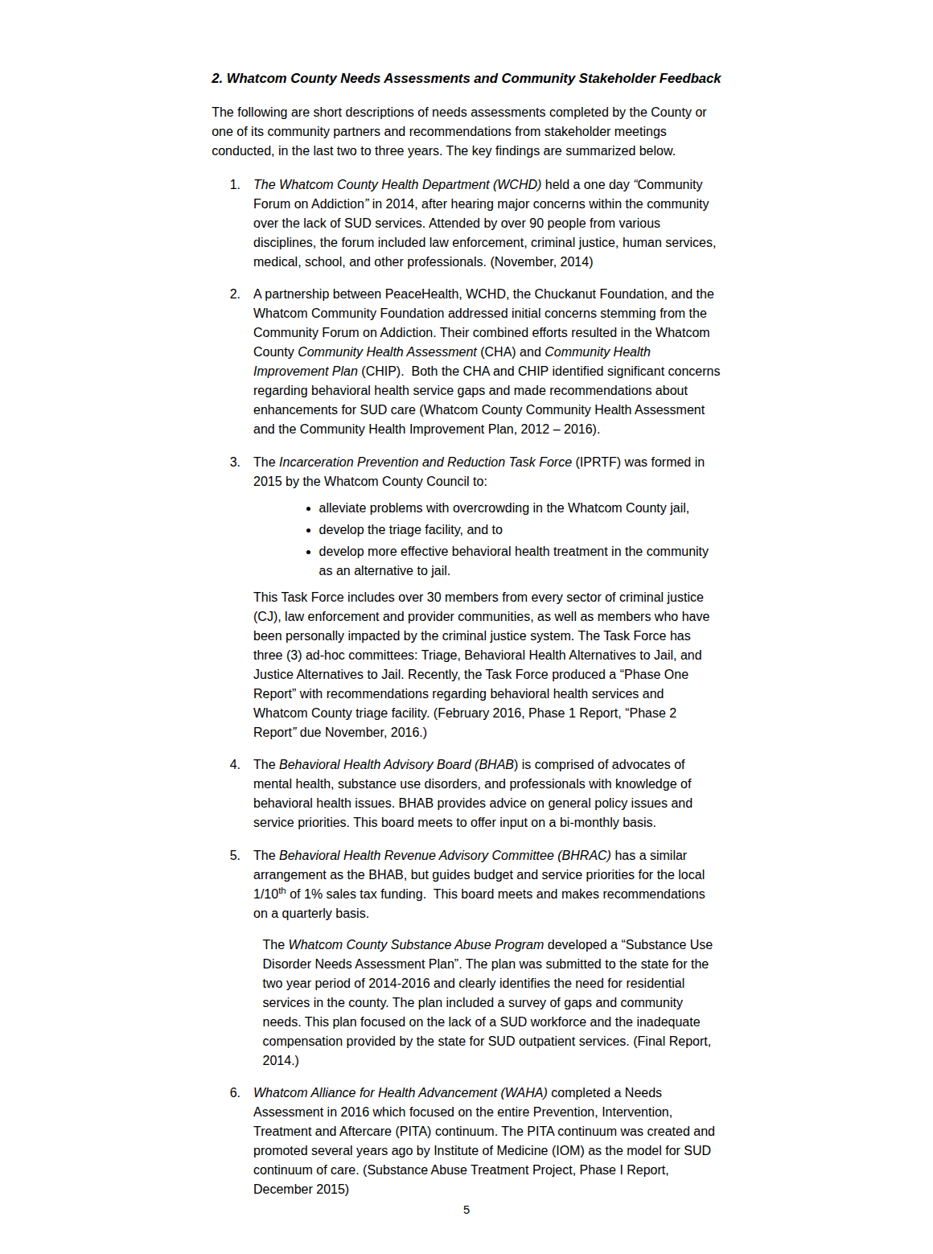2. Whatcom County Needs Assessments and Community Stakeholder Feedback
The following are short descriptions of needs assessments completed by the County or one of its community partners and recommendations from stakeholder meetings conducted, in the last two to three years. The key findings are summarized below.
The Whatcom County Health Department (WCHD) held a one day “Community Forum on Addiction” in 2014, after hearing major concerns within the community over the lack of SUD services. Attended by over 90 people from various disciplines, the forum included law enforcement, criminal justice, human services, medical, school, and other professionals. (November, 2014)
A partnership between PeaceHealth, WCHD, the Chuckanut Foundation, and the Whatcom Community Foundation addressed initial concerns stemming from the Community Forum on Addiction. Their combined efforts resulted in the Whatcom County Community Health Assessment (CHA) and Community Health Improvement Plan (CHIP). Both the CHA and CHIP identified significant concerns regarding behavioral health service gaps and made recommendations about enhancements for SUD care (Whatcom County Community Health Assessment and the Community Health Improvement Plan, 2012 – 2016).
The Incarceration Prevention and Reduction Task Force (IPRTF) was formed in 2015 by the Whatcom County Council to:
alleviate problems with overcrowding in the Whatcom County jail,
develop the triage facility, and to
develop more effective behavioral health treatment in the community as an alternative to jail.
This Task Force includes over 30 members from every sector of criminal justice (CJ), law enforcement and provider communities, as well as members who have been personally impacted by the criminal justice system. The Task Force has three (3) ad-hoc committees: Triage, Behavioral Health Alternatives to Jail, and Justice Alternatives to Jail. Recently, the Task Force produced a “Phase One Report” with recommendations regarding behavioral health services and Whatcom County triage facility. (February 2016, Phase 1 Report, “Phase 2 Report” due November, 2016.)
The Behavioral Health Advisory Board (BHAB) is comprised of advocates of mental health, substance use disorders, and professionals with knowledge of behavioral health issues. BHAB provides advice on general policy issues and service priorities. This board meets to offer input on a bi-monthly basis.
The Behavioral Health Revenue Advisory Committee (BHRAC) has a similar arrangement as the BHAB, but guides budget and service priorities for the local 1/10th of 1% sales tax funding. This board meets and makes recommendations on a quarterly basis.
The Whatcom County Substance Abuse Program developed a “Substance Use Disorder Needs Assessment Plan”. The plan was submitted to the state for the two year period of 2014-2016 and clearly identifies the need for residential services in the county. The plan included a survey of gaps and community needs. This plan focused on the lack of a SUD workforce and the inadequate compensation provided by the state for SUD outpatient services. (Final Report, 2014.)
Whatcom Alliance for Health Advancement (WAHA) completed a Needs Assessment in 2016 which focused on the entire Prevention, Intervention, Treatment and Aftercare (PITA) continuum. The PITA continuum was created and promoted several years ago by Institute of Medicine (IOM) as the model for SUD continuum of care. (Substance Abuse Treatment Project, Phase I Report, December 2015)
5